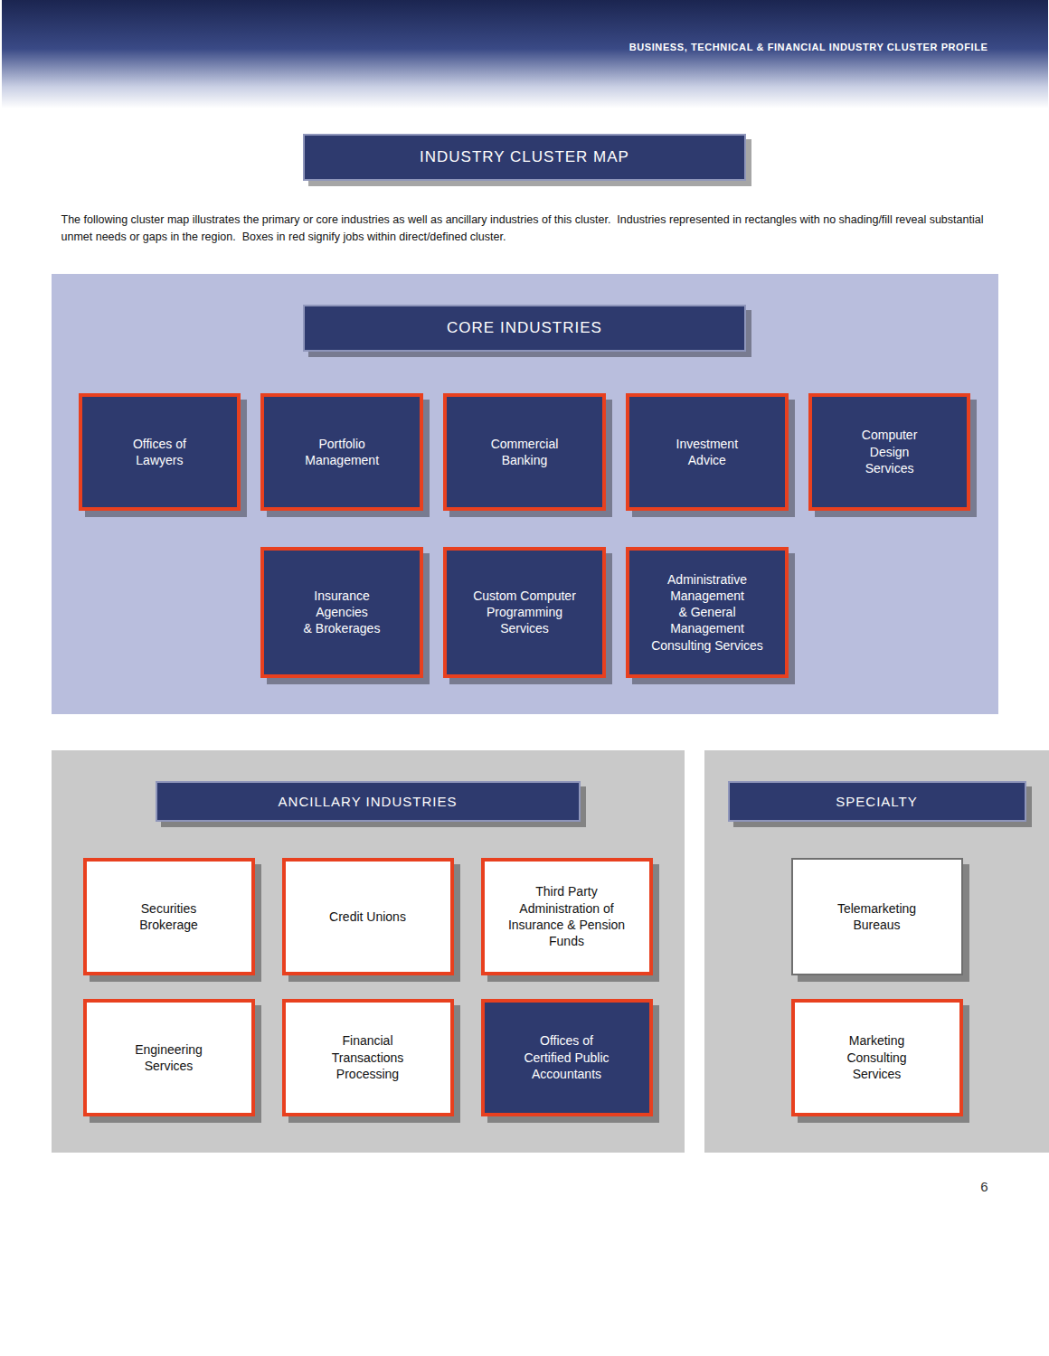Business, Technical & Financial Industry Cluster Profile
INDUSTRY CLUSTER MAP
The following cluster map illustrates the primary or core industries as well as ancillary industries of this cluster. Industries represented in rectangles with no shading/fill reveal substantial unmet needs or gaps in the region. Boxes in red signify jobs within direct/defined cluster.
CORE INDUSTRIES
Offices of
Lawyers
Portfolio
Management
Commercial
Banking
Investment
Advice
Computer
Design
Services
Insurance
Agencies
& Brokerages
Custom Computer
Programming
Services
Administrative
Management
& General
Management
Consulting Services
ANCILLARY INDUSTRIES
Securities
Brokerage
Credit Unions
Third Party
Administration of
Insurance & Pension
Funds
Engineering
Services
Financial
Transactions
Processing
Offices of
Certified Public
Accountants
SPECIALTY
Telemarketing
Bureaus
Marketing
Consulting
Services
6